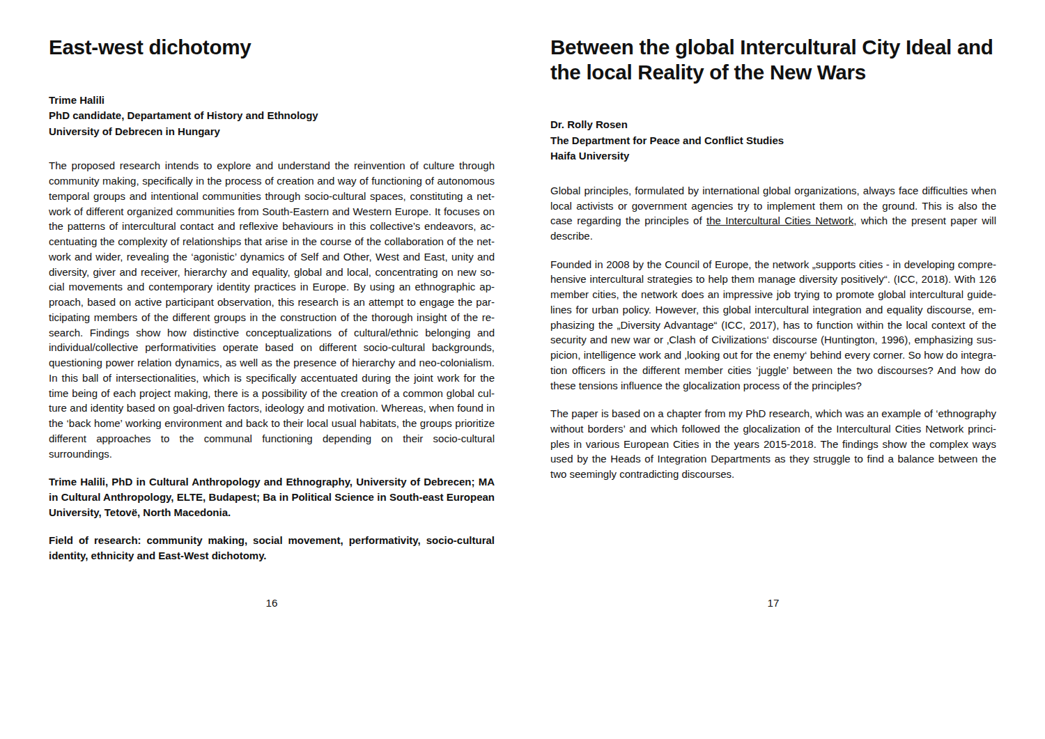East-west dichotomy
Trime Halili
PhD candidate, Departament of History and Ethnology
University of Debrecen in Hungary
The proposed research intends to explore and understand the reinvention of culture through community making, specifically in the process of creation and way of functioning of autonomous temporal groups and intentional communities through socio-cultural spaces, constituting a network of different organized communities from South-Eastern and Western Europe. It focuses on the patterns of intercultural contact and reflexive behaviours in this collective’s endeavors, accentuating the complexity of relationships that arise in the course of the collaboration of the network and wider, revealing the ‘agonistic’ dynamics of Self and Other, West and East, unity and diversity, giver and receiver, hierarchy and equality, global and local, concentrating on new social movements and contemporary identity practices in Europe. By using an ethnographic approach, based on active participant observation, this research is an attempt to engage the participating members of the different groups in the construction of the thorough insight of the research. Findings show how distinctive conceptualizations of cultural/ethnic belonging and individual/collective performativities operate based on different socio-cultural backgrounds, questioning power relation dynamics, as well as the presence of hierarchy and neo-colonialism. In this ball of intersectionalities, which is specifically accentuated during the joint work for the time being of each project making, there is a possibility of the creation of a common global culture and identity based on goal-driven factors, ideology and motivation. Whereas, when found in the ‘back home’ working environment and back to their local usual habitats, the groups prioritize different approaches to the communal functioning depending on their socio-cultural surroundings.
Trime Halili, PhD in Cultural Anthropology and Ethnography, University of Debrecen; MA in Cultural Anthropology, ELTE, Budapest; Ba in Political Science in South-east European University, Tetovë, North Macedonia.
Field of research: community making, social movement, performativity, socio-cultural identity, ethnicity and East-West dichotomy.
16
Between the global Intercultural City Ideal and the local Reality of the New Wars
Dr. Rolly Rosen
The Department for Peace and Conflict Studies
Haifa University
Global principles, formulated by international global organizations, always face difficulties when local activists or government agencies try to implement them on the ground. This is also the case regarding the principles of the Intercultural Cities Network, which the present paper will describe.
Founded in 2008 by the Council of Europe, the network „supports cities - in developing comprehensive intercultural strategies to help them manage diversity positively“. (ICC, 2018). With 126 member cities, the network does an impressive job trying to promote global intercultural guidelines for urban policy. However, this global intercultural integration and equality discourse, emphasizing the „Diversity Advantage“ (ICC, 2017), has to function within the local context of the security and new war or ‚Clash of Civilizations‘ discourse (Huntington, 1996), emphasizing suspicion, intelligence work and ‚looking out for the enemy‘ behind every corner. So how do integration officers in the different member cities ‘juggle’ between the two discourses? And how do these tensions influence the glocalization process of the principles?
The paper is based on a chapter from my PhD research, which was an example of ‘ethnography without borders’ and which followed the glocalization of the Intercultural Cities Network principles in various European Cities in the years 2015-2018. The findings show the complex ways used by the Heads of Integration Departments as they struggle to find a balance between the two seemingly contradicting discourses.
17